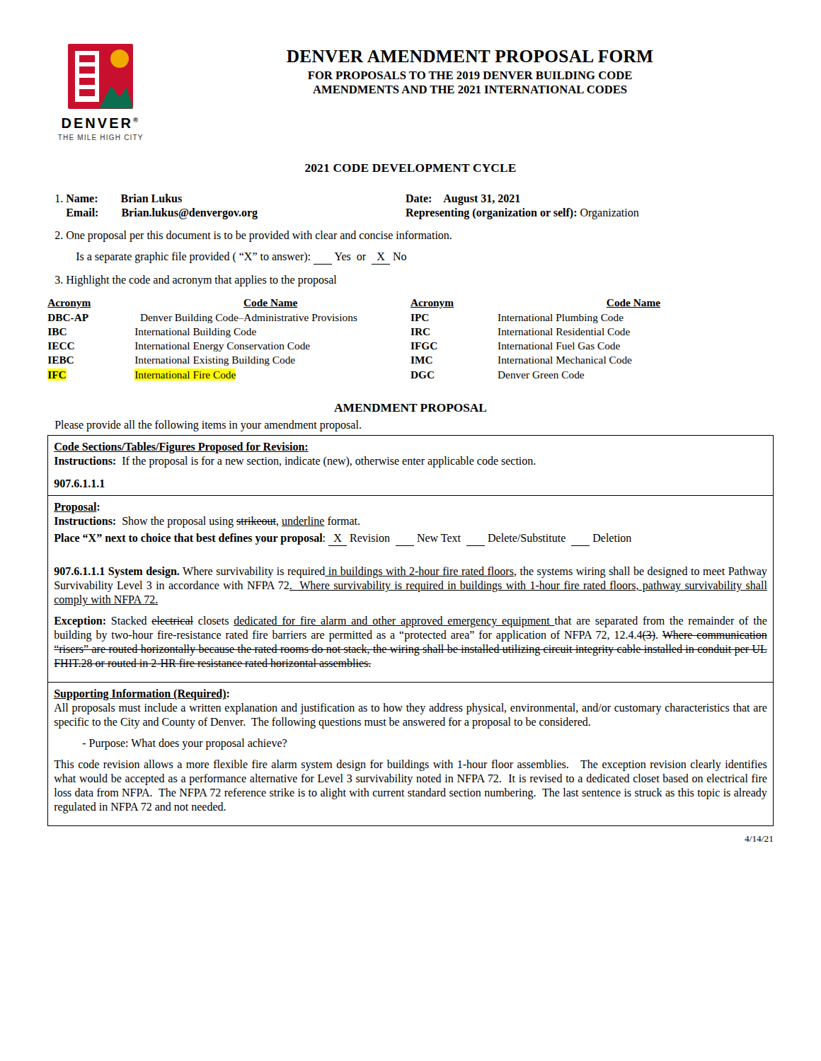DENVER®
THE MILE HIGH CITY
DENVER AMENDMENT PROPOSAL FORM
FOR PROPOSALS TO THE 2019 DENVER BUILDING CODE
AMENDMENTS AND THE 2021 INTERNATIONAL CODES
2021 CODE DEVELOPMENT CYCLE
Name: Brian Lukus
Date: August 31, 2021
Email: Brian.lukus@denvergov.org
Representing (organization or self): Organization
One proposal per this document is to be provided with clear and concise information.
Is a separate graphic file provided ( “X” to answer): Yes or X No
Highlight the code and acronym that applies to the proposal
| Acronym | Code Name | Acronym | Code Name |
| --- | --- | --- | --- |
| DBC-AP | Denver Building Code–Administrative Provisions | IPC | International Plumbing Code |
| IBC | International Building Code | IRC | International Residential Code |
| IECC | International Energy Conservation Code | IFGC | International Fuel Gas Code |
| IEBC | International Existing Building Code | IMC | International Mechanical Code |
| IFC | International Fire Code | DGC | Denver Green Code |
AMENDMENT PROPOSAL
Please provide all the following items in your amendment proposal.
Code Sections/Tables/Figures Proposed for Revision:
Instructions: If the proposal is for a new section, indicate (new), otherwise enter applicable code section.
907.6.1.1.1
Proposal:
Instructions: Show the proposal using strikeout, underline format.
Place “X” next to choice that best defines your proposal: X Revision New Text Delete/Substitute Deletion
907.6.1.1.1 System design. Where survivability is required in buildings with 2-hour fire rated floors, the systems wiring shall be designed to meet Pathway Survivability Level 3 in accordance with NFPA 72. Where survivability is required in buildings with 1-hour fire rated floors, pathway survivability shall comply with NFPA 72.
Exception: Stacked electrical closets dedicated for fire alarm and other approved emergency equipment that are separated from the remainder of the building by two-hour fire-resistance rated fire barriers are permitted as a “protected area” for application of NFPA 72, 12.4.4(3). Where communication “risers” are routed horizontally because the rated rooms do not stack, the wiring shall be installed utilizing circuit integrity cable installed in conduit per UL FHIT.28 or routed in 2-HR fire resistance rated horizontal assemblies.
Supporting Information (Required):
All proposals must include a written explanation and justification as to how they address physical, environmental, and/or customary characteristics that are specific to the City and County of Denver. The following questions must be answered for a proposal to be considered.
Purpose: What does your proposal achieve?
This code revision allows a more flexible fire alarm system design for buildings with 1-hour floor assemblies. The exception revision clearly identifies what would be accepted as a performance alternative for Level 3 survivability noted in NFPA 72. It is revised to a dedicated closet based on electrical fire loss data from NFPA. The NFPA 72 reference strike is to alight with current standard section numbering. The last sentence is struck as this topic is already regulated in NFPA 72 and not needed.
4/14/21